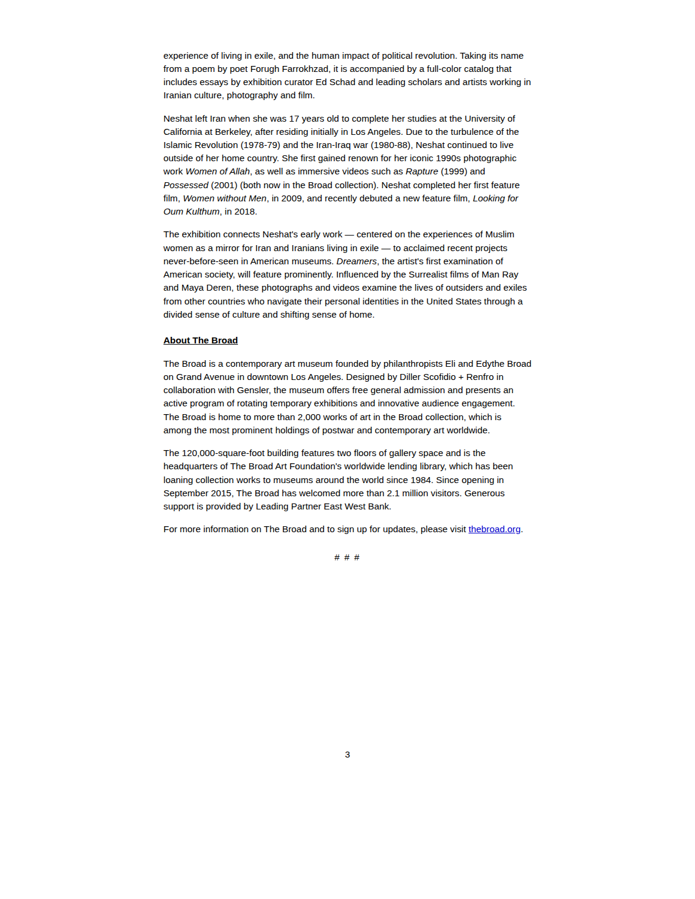experience of living in exile, and the human impact of political revolution. Taking its name from a poem by poet Forugh Farrokhzad, it is accompanied by a full-color catalog that includes essays by exhibition curator Ed Schad and leading scholars and artists working in Iranian culture, photography and film.
Neshat left Iran when she was 17 years old to complete her studies at the University of California at Berkeley, after residing initially in Los Angeles. Due to the turbulence of the Islamic Revolution (1978-79) and the Iran-Iraq war (1980-88), Neshat continued to live outside of her home country. She first gained renown for her iconic 1990s photographic work Women of Allah, as well as immersive videos such as Rapture (1999) and Possessed (2001) (both now in the Broad collection). Neshat completed her first feature film, Women without Men, in 2009, and recently debuted a new feature film, Looking for Oum Kulthum, in 2018.
The exhibition connects Neshat's early work — centered on the experiences of Muslim women as a mirror for Iran and Iranians living in exile — to acclaimed recent projects never-before-seen in American museums. Dreamers, the artist's first examination of American society, will feature prominently. Influenced by the Surrealist films of Man Ray and Maya Deren, these photographs and videos examine the lives of outsiders and exiles from other countries who navigate their personal identities in the United States through a divided sense of culture and shifting sense of home.
About The Broad
The Broad is a contemporary art museum founded by philanthropists Eli and Edythe Broad on Grand Avenue in downtown Los Angeles. Designed by Diller Scofidio + Renfro in collaboration with Gensler, the museum offers free general admission and presents an active program of rotating temporary exhibitions and innovative audience engagement. The Broad is home to more than 2,000 works of art in the Broad collection, which is among the most prominent holdings of postwar and contemporary art worldwide.
The 120,000-square-foot building features two floors of gallery space and is the headquarters of The Broad Art Foundation's worldwide lending library, which has been loaning collection works to museums around the world since 1984. Since opening in September 2015, The Broad has welcomed more than 2.1 million visitors. Generous support is provided by Leading Partner East West Bank.
For more information on The Broad and to sign up for updates, please visit thebroad.org.
# # #
3